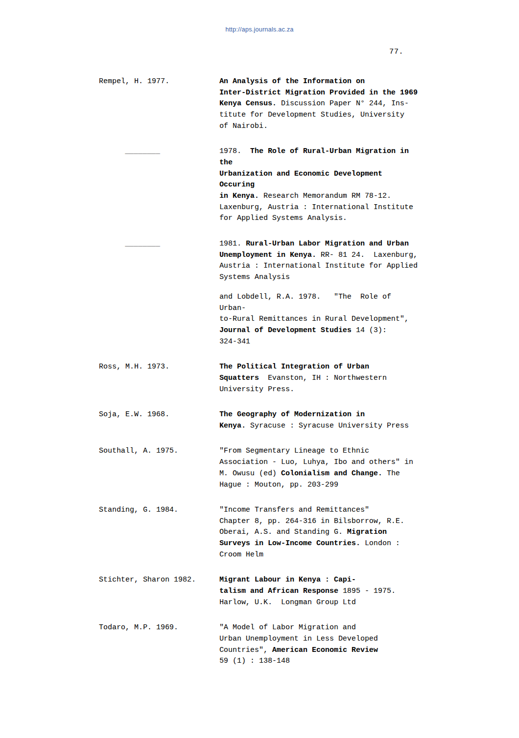http://aps.journals.ac.za
77.
Rempel, H. 1977. An Analysis of the Information on
Inter-District Migration Provided in the 1969
Kenya Census. Discussion Paper N° 244, Ins-
titute for Development Studies, University
of Nairobi.
________ 1978. The Role of Rural-Urban Migration in the
Urbanization and Economic Development Occuring
in Kenya. Research Memorandum RM 78-12.
Laxenburg, Austria : International Institute
for Applied Systems Analysis.
________ 1981. Rural-Urban Labor Migration and Urban
Unemployment in Kenya. RR- 81 24. Laxenburg,
Austria : International Institute for Applied
Systems Analysis
and Lobdell, R.A. 1978. "The Role of Urban-
to-Rural Remittances in Rural Development",
Journal of Development Studies 14 (3):
324-341
Ross, M.H. 1973. The Political Integration of Urban
Squatters Evanston, IH : Northwestern
University Press.
Soja, E.W. 1968. The Geography of Modernization in
Kenya. Syracuse : Syracuse University Press
Southall, A. 1975. "From Segmentary Lineage to Ethnic
Association - Luo, Luhya, Ibo and others" in
M. Owusu (ed) Colonialism and Change. The
Hague : Mouton, pp. 203-299
Standing, G. 1984. "Income Transfers and Remittances"
Chapter 8, pp. 264-316 in Bilsborrow, R.E.
Oberai, A.S. and Standing G. Migration
Surveys in Low-Income Countries. London :
Croom Helm
Stichter, Sharon 1982. Migrant Labour in Kenya : Capi-
talism and African Response 1895 - 1975.
Harlow, U.K. Longman Group Ltd
Todaro, M.P. 1969. "A Model of Labor Migration and
Urban Unemployment in Less Developed
Countries", American Economic Review
59 (1) : 138-148